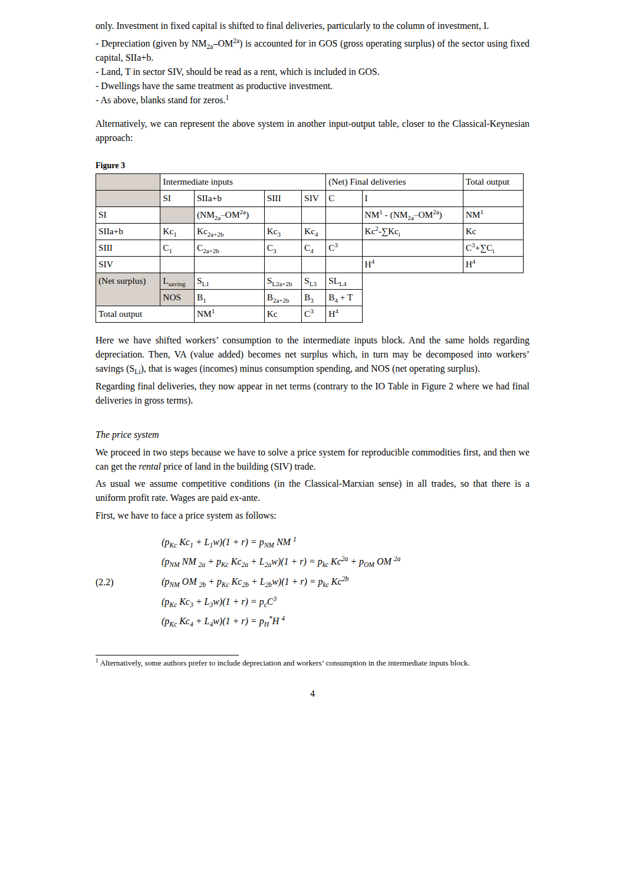only. Investment in fixed capital is shifted to final deliveries, particularly to the column of investment, I.
- Depreciation (given by NM2a–OM2a) is accounted for in GOS (gross operating surplus) of the sector using fixed capital, SIIa+b.
- Land, T in sector SIV, should be read as a rent, which is included in GOS.
- Dwellings have the same treatment as productive investment.
- As above, blanks stand for zeros.1
Alternatively, we can represent the above system in another input-output table, closer to the Classical-Keynesian approach:
Figure 3
| | Intermediate inputs | (Net) Final deliveries | Total output |
| | SI | SIIa+b | SIII | SIV | C | I | |
| SI | | (NM 2a –OM 2a ) | | | | NM 1 - (NM 2a –OM 2a ) | NM 1 |
| SIIa+b | Kc 1 | Kc 2a+2b | Kc 3 | Kc 4 | | Kc 2 -∑Kc i | Kc |
| SIII | C 1 | C 2a+2b | C 3 | C 4 | C 3 | | C 3 +∑C i |
| SIV | | | | | | H 4 | H 4 |
| (Net surplus) | L saving | S L1 | S L2a+2b | S L3 | SL L4 | | | |
| NOS | B 1 | B 2a+2b | B 3 | B 4 + T | | | |
| Total output | NM 1 | Kc | C 3 | H 4 | | | |
Here we have shifted workers’ consumption to the intermediate inputs block. And the same holds regarding depreciation. Then, VA (value added) becomes net surplus which, in turn may be decomposed into workers’ savings (SLi), that is wages (incomes) minus consumption spending, and NOS (net operating surplus).
Regarding final deliveries, they now appear in net terms (contrary to the IO Table in Figure 2 where we had final deliveries in gross terms).
The price system
We proceed in two steps because we have to solve a price system for reproducible commodities first, and then we can get the rental price of land in the building (SIV) trade.
As usual we assume competitive conditions (in the Classical-Marxian sense) in all trades, so that there is a uniform profit rate. Wages are paid ex-ante.
First, we have to face a price system as follows:
(2.2)
(pKc Kc1 + L1w)(1 + r) = pNM NM 1
(pNM NM 2a + pKc Kc2a + L2aw)(1 + r) = pkc Kc2a + pOM OM 2a
(pNM OM 2b + pKc Kc2b + L2bw)(1 + r) = pkc Kc2b
(pKc Kc3 + L3w)(1 + r) = pc C3
(pKc Kc4 + L4w)(1 + r) = pH*H 4
1 Alternatively, some authors prefer to include depreciation and workers’ consumption in the intermediate inputs block.
4